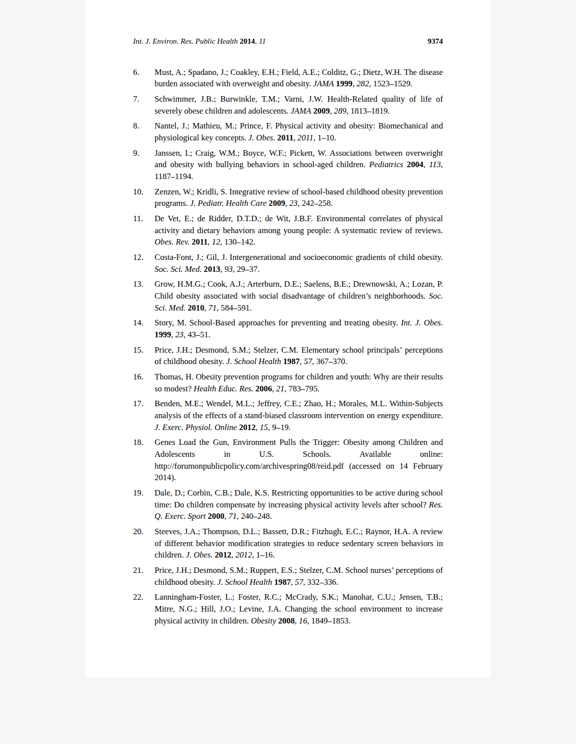Int. J. Environ. Res. Public Health 2014, 11 9374
6. Must, A.; Spadano, J.; Coakley, E.H.; Field, A.E.; Colditz, G.; Dietz, W.H. The disease burden associated with overweight and obesity. JAMA 1999, 282, 1523–1529.
7. Schwimmer, J.B.; Burwinkle, T.M.; Varni, J.W. Health-Related quality of life of severely obese children and adolescents. JAMA 2009, 289, 1813–1819.
8. Nantel, J.; Mathieu, M.; Prince, F. Physical activity and obesity: Biomechanical and physiological key concepts. J. Obes. 2011, 2011, 1–10.
9. Janssen, I.; Craig, W.M.; Boyce, W.F.; Pickett, W. Associations between overweight and obesity with bullying behaviors in school-aged children. Pediatrics 2004, 113, 1187–1194.
10. Zenzen, W.; Kridli, S. Integrative review of school-based childhood obesity prevention programs. J. Pediatr. Health Care 2009, 23, 242–258.
11. De Vet, E.; de Ridder, D.T.D.; de Wit, J.B.F. Environmental correlates of physical activity and dietary behaviors among young people: A systematic review of reviews. Obes. Rev. 2011, 12, 130–142.
12. Costa-Font, J.; Gil, J. Intergenerational and socioeconomic gradients of child obesity. Soc. Sci. Med. 2013, 93, 29–37.
13. Grow, H.M.G.; Cook, A.J.; Arterburn, D.E.; Saelens, B.E.; Drewnowski, A.; Lozan, P. Child obesity associated with social disadvantage of children’s neighborhoods. Soc. Sci. Med. 2010, 71, 584–591.
14. Story, M. School-Based approaches for preventing and treating obesity. Int. J. Obes. 1999, 23, 43–51.
15. Price, J.H.; Desmond, S.M.; Stelzer, C.M. Elementary school principals’ perceptions of childhood obesity. J. School Health 1987, 57, 367–370.
16. Thomas, H. Obesity prevention programs for children and youth: Why are their results so modest? Health Educ. Res. 2006, 21, 783–795.
17. Benden, M.E.; Wendel, M.L.; Jeffrey, C.E.; Zhao, H.; Morales, M.L. Within-Subjects analysis of the effects of a stand-biased classroom intervention on energy expenditure. J. Exerc. Physiol. Online 2012, 15, 9–19.
18. Genes Load the Gun, Environment Pulls the Trigger: Obesity among Children and Adolescents in U.S. Schools. Available online: http://forumonpublicpolicy.com/archivespring08/reid.pdf (accessed on 14 February 2014).
19. Dale, D.; Corbin, C.B.; Dale, K.S. Restricting opportunities to be active during school time: Do children compensate by increasing physical activity levels after school? Res. Q. Exerc. Sport 2000, 71, 240–248.
20. Steeves, J.A.; Thompson, D.L.; Bassett, D.R.; Fitzhugh, E.C.; Raynor, H.A. A review of different behavior modification strategies to reduce sedentary screen behaviors in children. J. Obes. 2012, 2012, 1–16.
21. Price, J.H.; Desmond, S.M.; Ruppert, E.S.; Stelzer, C.M. School nurses’ perceptions of childhood obesity. J. School Health 1987, 57, 332–336.
22. Lanningham-Foster, L.; Foster, R.C.; McCrady, S.K.; Manohar, C.U.; Jensen, T.B.; Mitre, N.G.; Hill, J.O.; Levine, J.A. Changing the school environment to increase physical activity in children. Obesity 2008, 16, 1849–1853.